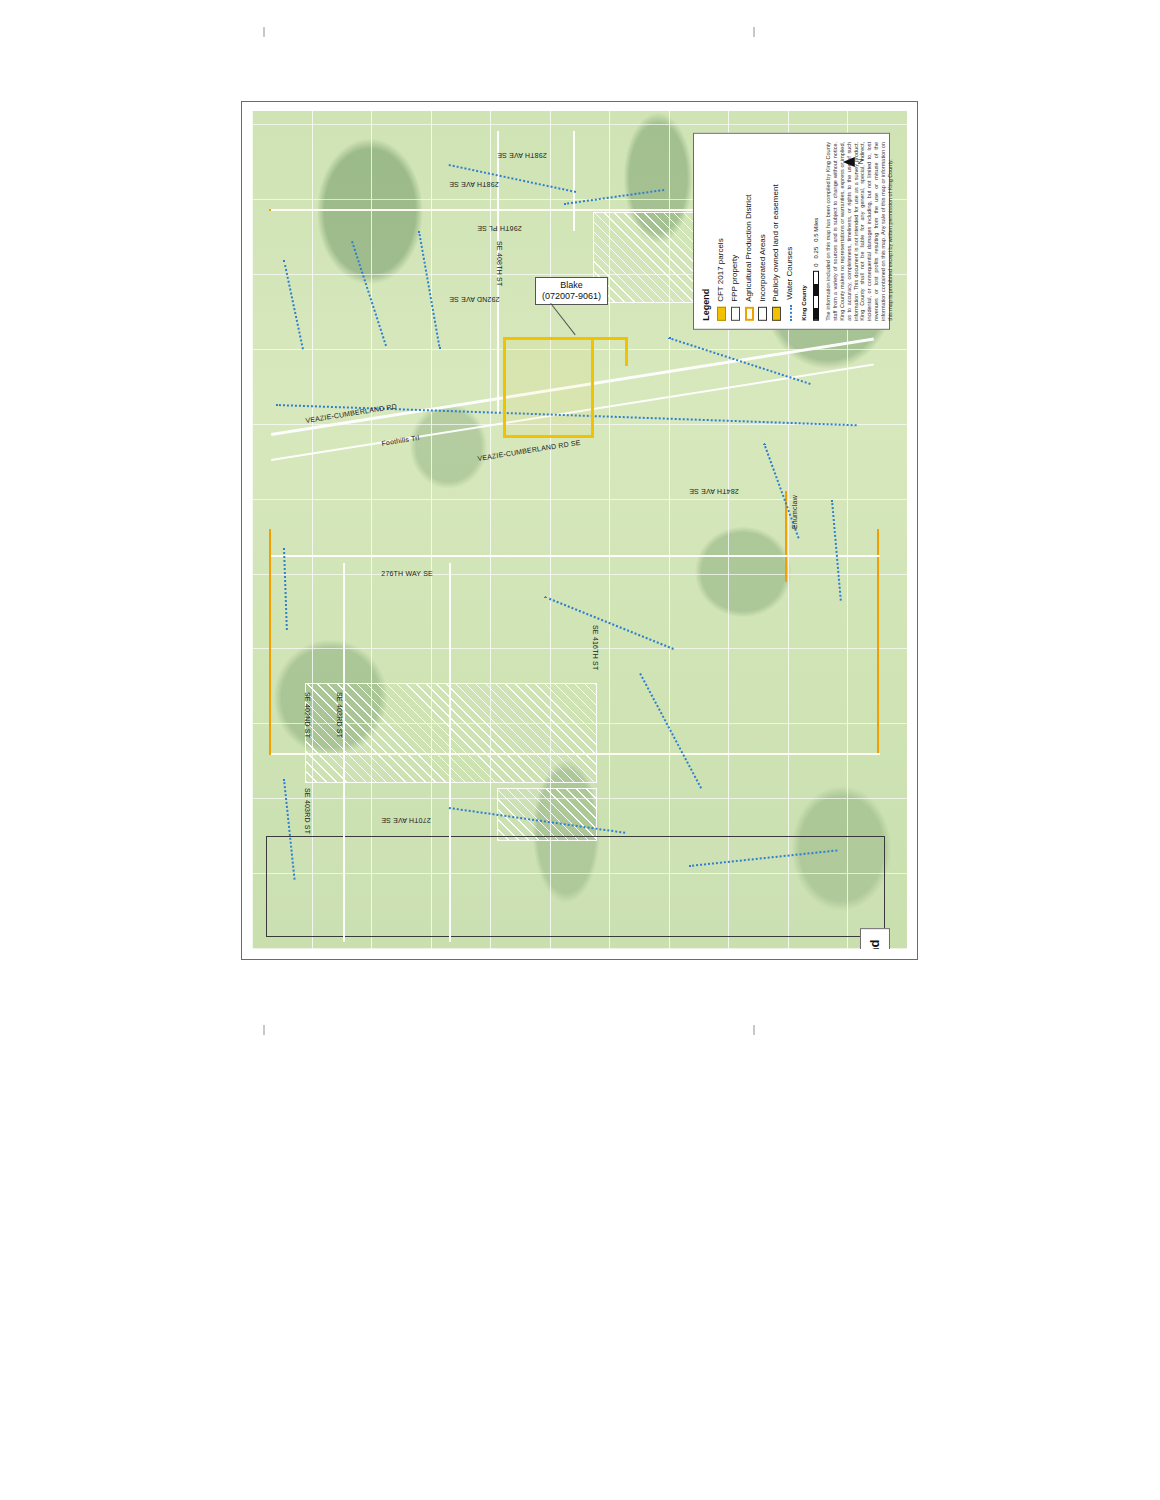Blake
(072007-9061)
298TH AVE SE 298TH AVE SE 296TH PL SE SE 408TH ST 292ND AVE SE VEAZIE-CUMBERLAND RD Foothills Trl VEAZIE-CUMBERLAND RD SE 284TH AVE SE Enumclaw 276TH WAY SE SE 416TH ST SE 402ND ST SE 403RD ST SE 403RD ST 270TH AVE SE
Legend
CFT 2017 parcels
FPP property
Agricultural Production District
Incorporated Areas
Publicly owned land or easement
Water Courses
King County
0 0.25 0.5 Miles
The information included on this map has been compiled by King County staff from a variety of sources and is subject to change without notice. King County makes no representations or warranties, express or implied, as to accuracy, completeness, timeliness, or rights to the use of such information. This document is not intended for use as a survey product. King County shall not be liable for any general, special, indirect, incidental, or consequential damages including, but not limited to, lost revenues or lost profits resulting from the use or misuse of the information contained on this map. Any sale of this map or information on this map is prohibited except by written permission of King County.
N
CFT 2017 - Blake farmland